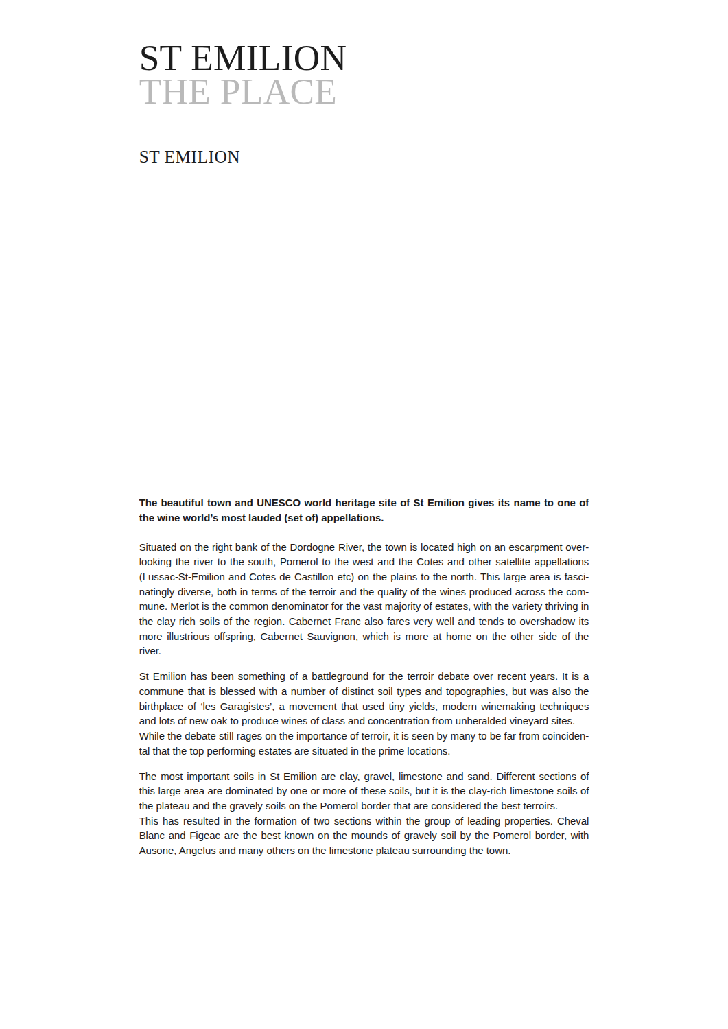St Emilion The Place
St Emilion
The beautiful town and UNESCO world heritage site of St Emilion gives its name to one of the wine world’s most lauded (set of) appellations.
Situated on the right bank of the Dordogne River, the town is located high on an escarpment overlooking the river to the south, Pomerol to the west and the Cotes and other satellite appellations (Lussac-St-Emilion and Cotes de Castillon etc) on the plains to the north. This large area is fascinatingly diverse, both in terms of the terroir and the quality of the wines produced across the commune. Merlot is the common denominator for the vast majority of estates, with the variety thriving in the clay rich soils of the region. Cabernet Franc also fares very well and tends to overshadow its more illustrious offspring, Cabernet Sauvignon, which is more at home on the other side of the river.
St Emilion has been something of a battleground for the terroir debate over recent years. It is a commune that is blessed with a number of distinct soil types and topographies, but was also the birthplace of ‘les Garagistes’, a movement that used tiny yields, modern winemaking techniques and lots of new oak to produce wines of class and concentration from unheralded vineyard sites.
While the debate still rages on the importance of terroir, it is seen by many to be far from coincidental that the top performing estates are situated in the prime locations.
The most important soils in St Emilion are clay, gravel, limestone and sand. Different sections of this large area are dominated by one or more of these soils, but it is the clay-rich limestone soils of the plateau and the gravely soils on the Pomerol border that are considered the best terroirs.
This has resulted in the formation of two sections within the group of leading properties. Cheval Blanc and Figeac are the best known on the mounds of gravely soil by the Pomerol border, with Ausone, Angelus and many others on the limestone plateau surrounding the town.